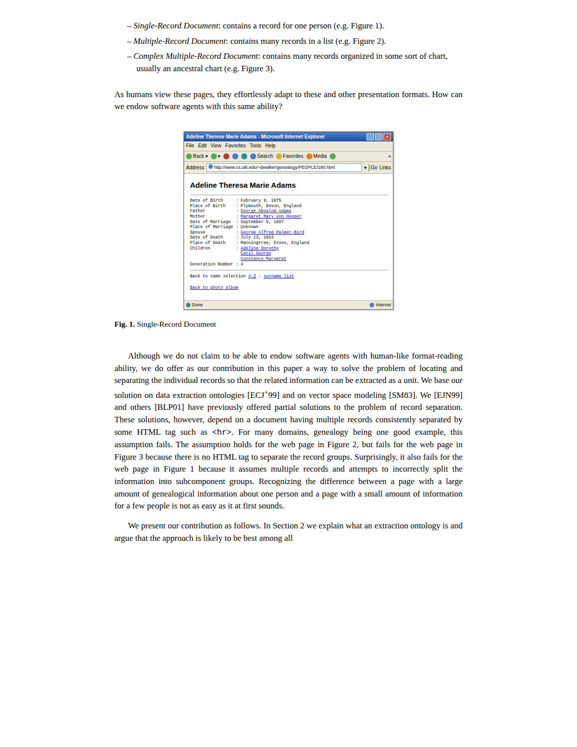Single-Record Document: contains a record for one person (e.g. Figure 1).
Multiple-Record Document: contains many records in a list (e.g. Figure 2).
Complex Multiple-Record Document: contains many records organized in some sort of chart, usually an ancestral chart (e.g. Figure 3).
As humans view these pages, they effortlessly adapt to these and other presentation formats. How can we endow software agents with this same ability?
Adeline Therese Marie Adams - Microsoft Internet Explorer _□×
File Edit View Favorites Tools Help
Back ▾ ▾ Search Favorites Media »
Address http://www.cs.utk.edu/~dwalker/genealogy/PEOPLE/180.html ▾ Go Links
Adeline Theresa Marie Adams
| Date of Birth | : | February 9, 1875 |
| Place of Birth | : | Plymouth, Devon, England |
| Father | : | George Absalom Adams |
| Mother | : | Margaret Mary Ann Hooper |
| Date of Marriage | : | September 9, 1897 |
| Place of Marriage | : | Unknown |
| Spouse | : | George Alfred Palmer-Bird |
| Date of Death | : | July 13, 1953 |
| Place of Death | : | Manningtree, Essex, England |
| Children | : | Adeline Dorothy Cecil George Constance Margaret |
| Generation Number | : | 4 |
Back to name selection A-Z : surname list
Back to photo album
Done Internet
Fig. 1. Single-Record Document
Although we do not claim to be able to endow software agents with human-like format-reading ability, we do offer as our contribution in this paper a way to solve the problem of locating and separating the individual records so that the related information can be extracted as a unit. We base our solution on data extraction ontologies [ECJ+99] and on vector space modeling [SM83]. We [EJN99] and others [BLP01] have previously offered partial solutions to the problem of record separation. These solutions, however, depend on a document having multiple records consistently separated by some HTML tag such as <hr>. For many domains, genealogy being one good example, this assumption fails. The assumption holds for the web page in Figure 2, but fails for the web page in Figure 3 because there is no HTML tag to separate the record groups. Surprisingly, it also fails for the web page in Figure 1 because it assumes multiple records and attempts to incorrectly split the information into subcomponent groups. Recognizing the difference between a page with a large amount of genealogical information about one person and a page with a small amount of information for a few people is not as easy as it at first sounds.
We present our contribution as follows. In Section 2 we explain what an extraction ontology is and argue that the approach is likely to be best among all